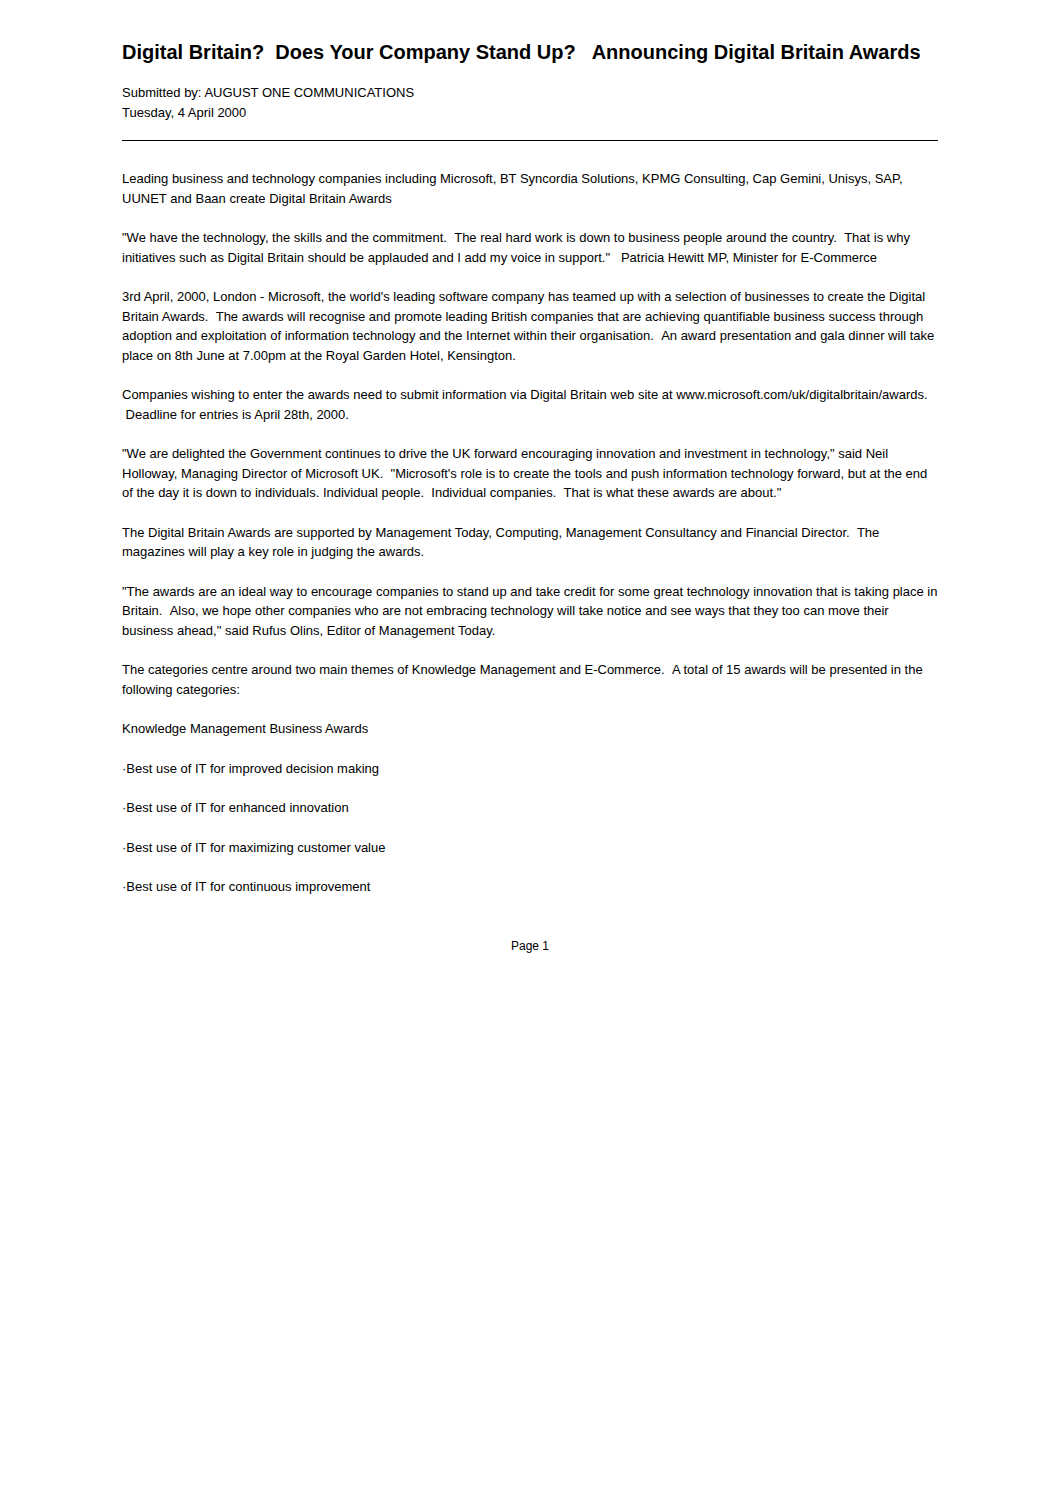Digital Britain? Does Your Company Stand Up? Announcing Digital Britain Awards
Submitted by: AUGUST ONE COMMUNICATIONS
Tuesday, 4 April 2000
Leading business and technology companies including Microsoft, BT Syncordia Solutions, KPMG Consulting, Cap Gemini, Unisys, SAP, UUNET and Baan create Digital Britain Awards
"We have the technology, the skills and the commitment. The real hard work is down to business people around the country. That is why initiatives such as Digital Britain should be applauded and I add my voice in support." Patricia Hewitt MP, Minister for E-Commerce
3rd April, 2000, London - Microsoft, the world's leading software company has teamed up with a selection of businesses to create the Digital Britain Awards. The awards will recognise and promote leading British companies that are achieving quantifiable business success through adoption and exploitation of information technology and the Internet within their organisation. An award presentation and gala dinner will take place on 8th June at 7.00pm at the Royal Garden Hotel, Kensington.
Companies wishing to enter the awards need to submit information via Digital Britain web site at www.microsoft.com/uk/digitalbritain/awards. Deadline for entries is April 28th, 2000.
"We are delighted the Government continues to drive the UK forward encouraging innovation and investment in technology," said Neil Holloway, Managing Director of Microsoft UK. "Microsoft's role is to create the tools and push information technology forward, but at the end of the day it is down to individuals. Individual people. Individual companies. That is what these awards are about."
The Digital Britain Awards are supported by Management Today, Computing, Management Consultancy and Financial Director. The magazines will play a key role in judging the awards.
"The awards are an ideal way to encourage companies to stand up and take credit for some great technology innovation that is taking place in Britain. Also, we hope other companies who are not embracing technology will take notice and see ways that they too can move their business ahead," said Rufus Olins, Editor of Management Today.
The categories centre around two main themes of Knowledge Management and E-Commerce. A total of 15 awards will be presented in the following categories:
Knowledge Management Business Awards
·Best use of IT for improved decision making
·Best use of IT for enhanced innovation
·Best use of IT for maximizing customer value
·Best use of IT for continuous improvement
Page 1